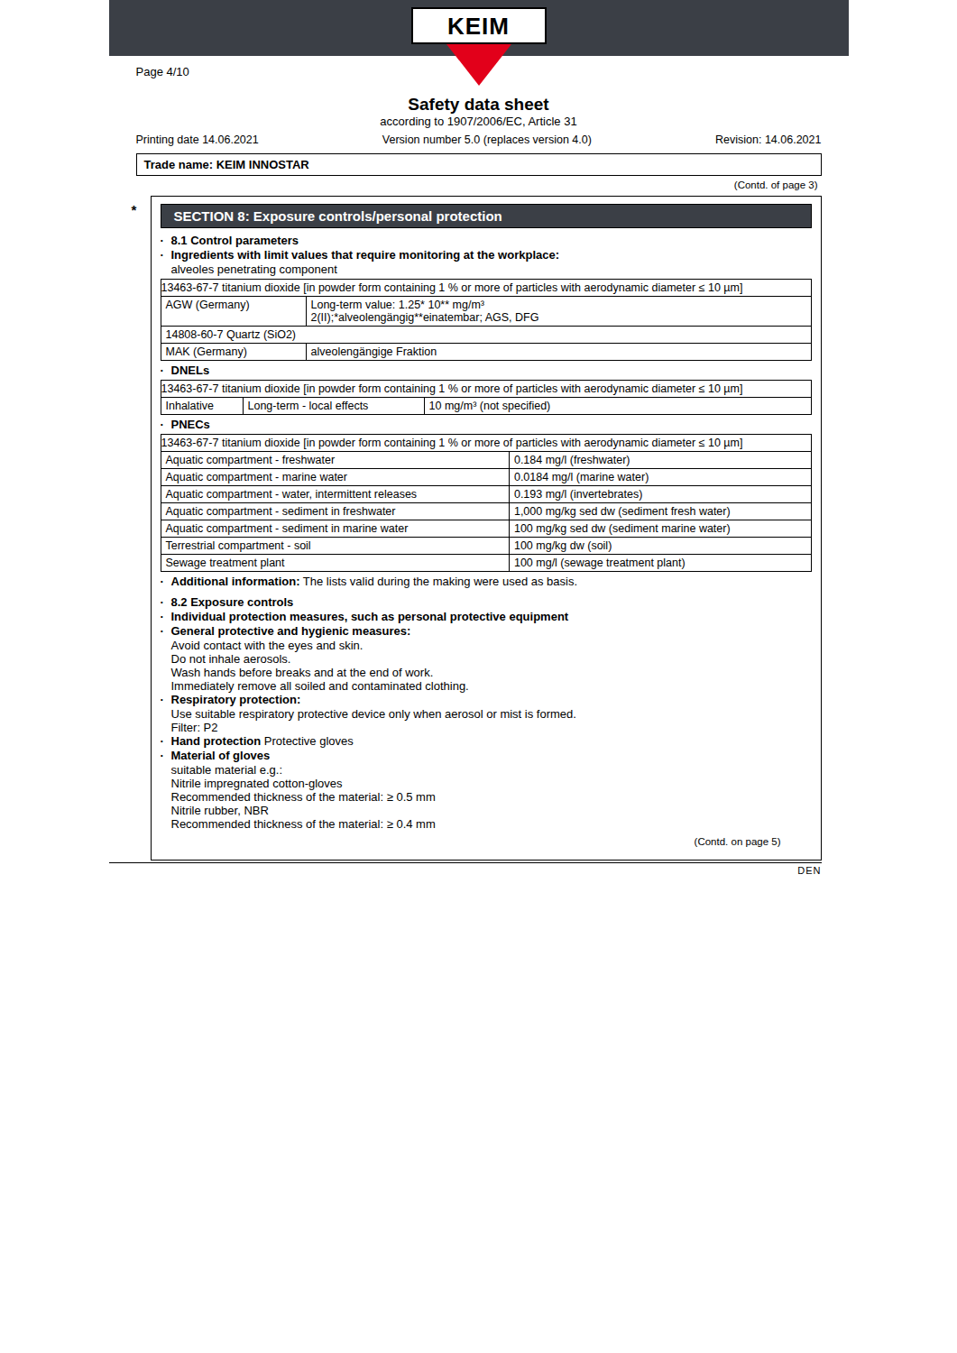KEIM
Page 4/10
Safety data sheet
according to 1907/2006/EC, Article 31
Printing date 14.06.2021
Version number 5.0 (replaces version 4.0)
Revision: 14.06.2021
Trade name: KEIM INNOSTAR
(Contd. of page 3)
*
SECTION 8: Exposure controls/personal protection
8.1 Control parameters
Ingredients with limit values that require monitoring at the workplace:
alveoles penetrating component
| 13463-67-7 titanium dioxide [in powder form containing 1 % or more of particles with aerodynamic diameter ≤ 10 µm] |
| AGW (Germany) | Long-term value: 1.25* 10** mg/m³ 2(II);*alveolengängig**einatembar; AGS, DFG |
| 14808-60-7 Quartz (SiO2) |
| MAK (Germany) | alveolengängige Fraktion |
DNELs
| 13463-67-7 titanium dioxide [in powder form containing 1 % or more of particles with aerodynamic diameter ≤ 10 µm] |
| Inhalative | Long-term - local effects | 10 mg/m³ (not specified) |
PNECs
| 13463-67-7 titanium dioxide [in powder form containing 1 % or more of particles with aerodynamic diameter ≤ 10 µm] |
| Aquatic compartment - freshwater | 0.184 mg/l (freshwater) |
| Aquatic compartment - marine water | 0.0184 mg/l (marine water) |
| Aquatic compartment - water, intermittent releases | 0.193 mg/l (invertebrates) |
| Aquatic compartment - sediment in freshwater | 1,000 mg/kg sed dw (sediment fresh water) |
| Aquatic compartment - sediment in marine water | 100 mg/kg sed dw (sediment marine water) |
| Terrestrial compartment - soil | 100 mg/kg dw (soil) |
| Sewage treatment plant | 100 mg/l (sewage treatment plant) |
Additional information: The lists valid during the making were used as basis.
8.2 Exposure controls
Individual protection measures, such as personal protective equipment
General protective and hygienic measures:
Avoid contact with the eyes and skin.
Do not inhale aerosols.
Wash hands before breaks and at the end of work.
Immediately remove all soiled and contaminated clothing.
Respiratory protection:
Use suitable respiratory protective device only when aerosol or mist is formed.
Filter: P2
Hand protection Protective gloves
Material of gloves
suitable material e.g.:
Nitrile impregnated cotton-gloves
Recommended thickness of the material: ≥ 0.5 mm
Nitrile rubber, NBR
Recommended thickness of the material: ≥ 0.4 mm
(Contd. on page 5)
DEN